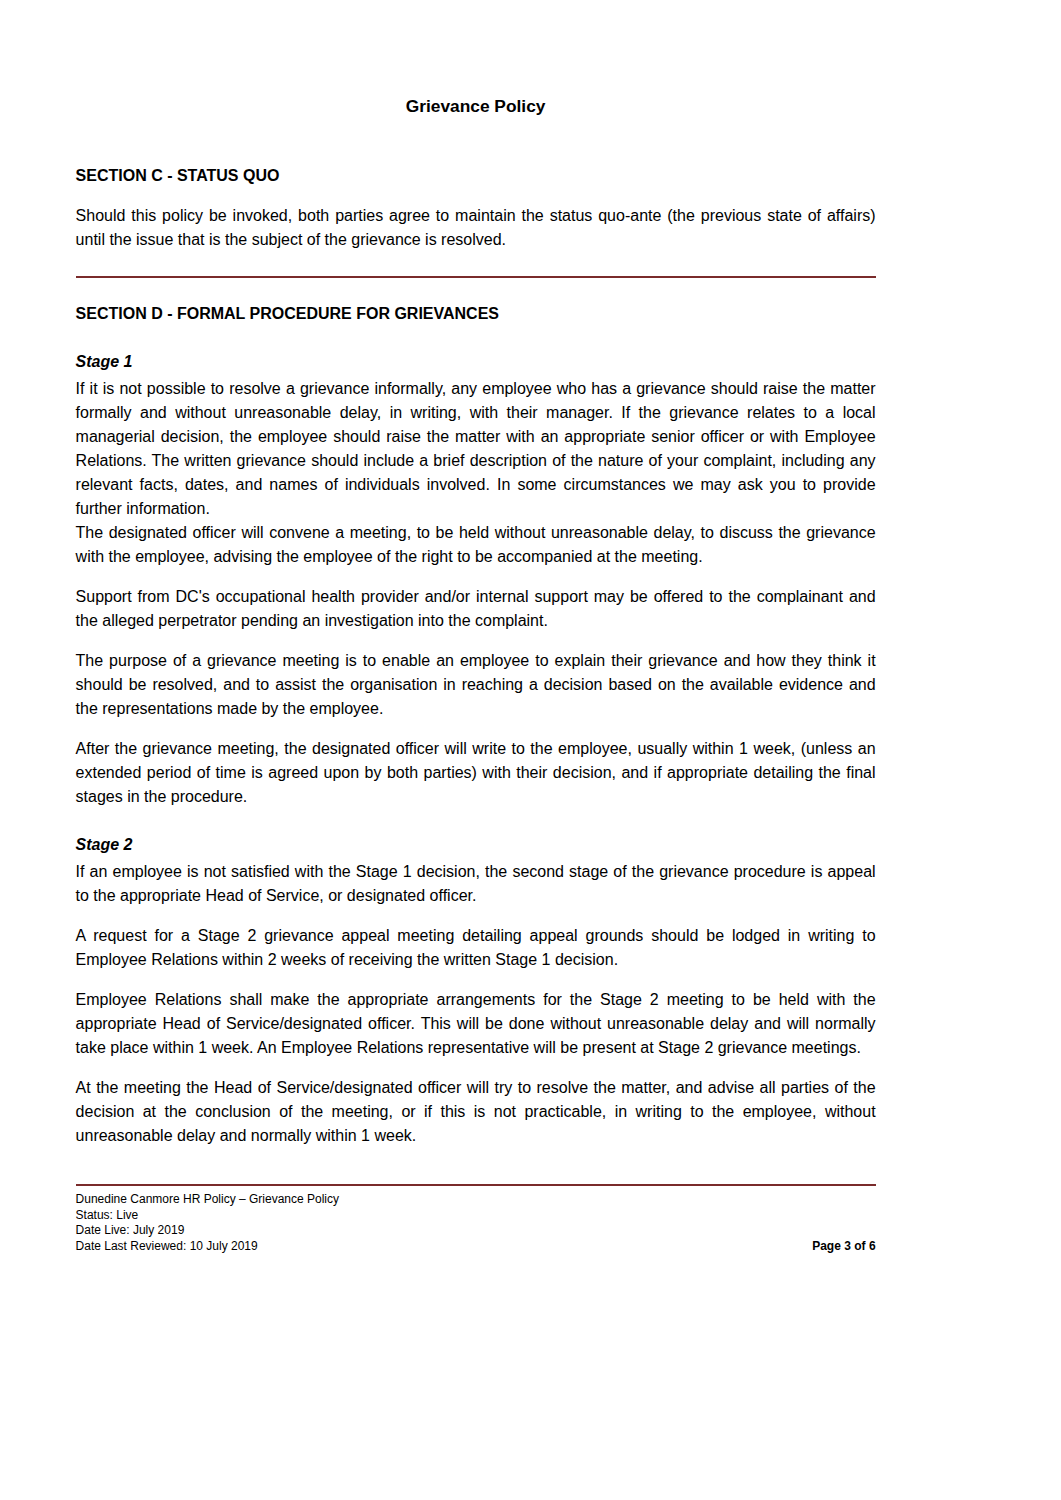Grievance Policy
SECTION C - STATUS QUO
Should this policy be invoked, both parties agree to maintain the status quo-ante (the previous state of affairs) until the issue that is the subject of the grievance is resolved.
SECTION D - FORMAL PROCEDURE FOR GRIEVANCES
Stage 1
If it is not possible to resolve a grievance informally, any employee who has a grievance should raise the matter formally and without unreasonable delay, in writing, with their manager. If the grievance relates to a local managerial decision, the employee should raise the matter with an appropriate senior officer or with Employee Relations. The written grievance should include a brief description of the nature of your complaint, including any relevant facts, dates, and names of individuals involved. In some circumstances we may ask you to provide further information.
The designated officer will convene a meeting, to be held without unreasonable delay, to discuss the grievance with the employee, advising the employee of the right to be accompanied at the meeting.
Support from DC's occupational health provider and/or internal support may be offered to the complainant and the alleged perpetrator pending an investigation into the complaint.
The purpose of a grievance meeting is to enable an employee to explain their grievance and how they think it should be resolved, and to assist the organisation in reaching a decision based on the available evidence and the representations made by the employee.
After the grievance meeting, the designated officer will write to the employee, usually within 1 week, (unless an extended period of time is agreed upon by both parties) with their decision, and if appropriate detailing the final stages in the procedure.
Stage 2
If an employee is not satisfied with the Stage 1 decision, the second stage of the grievance procedure is appeal to the appropriate Head of Service, or designated officer.
A request for a Stage 2 grievance appeal meeting detailing appeal grounds should be lodged in writing to Employee Relations within 2 weeks of receiving the written Stage 1 decision.
Employee Relations shall make the appropriate arrangements for the Stage 2 meeting to be held with the appropriate Head of Service/designated officer. This will be done without unreasonable delay and will normally take place within 1 week. An Employee Relations representative will be present at Stage 2 grievance meetings.
At the meeting the Head of Service/designated officer will try to resolve the matter, and advise all parties of the decision at the conclusion of the meeting, or if this is not practicable, in writing to the employee, without unreasonable delay and normally within 1 week.
Dunedine Canmore HR Policy – Grievance Policy
Status: Live
Date Live: July 2019
Date Last Reviewed: 10 July 2019 Page 3 of 6